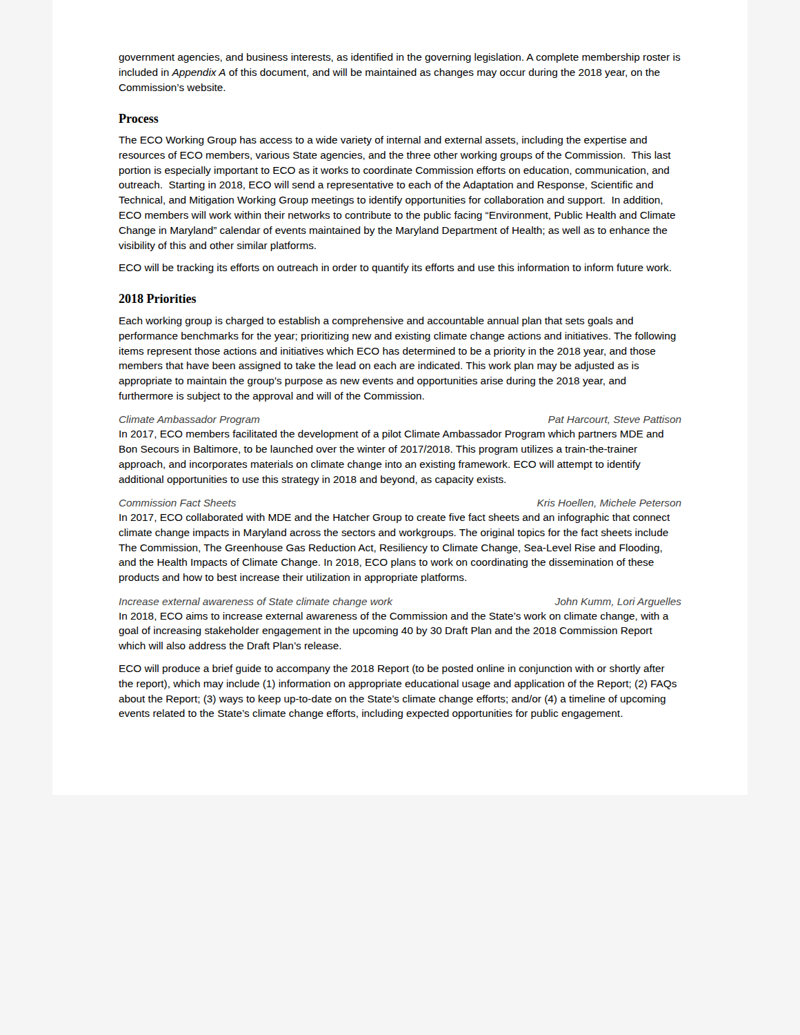government agencies, and business interests, as identified in the governing legislation. A complete membership roster is included in Appendix A of this document, and will be maintained as changes may occur during the 2018 year, on the Commission’s website.
Process
The ECO Working Group has access to a wide variety of internal and external assets, including the expertise and resources of ECO members, various State agencies, and the three other working groups of the Commission. This last portion is especially important to ECO as it works to coordinate Commission efforts on education, communication, and outreach. Starting in 2018, ECO will send a representative to each of the Adaptation and Response, Scientific and Technical, and Mitigation Working Group meetings to identify opportunities for collaboration and support. In addition, ECO members will work within their networks to contribute to the public facing “Environment, Public Health and Climate Change in Maryland” calendar of events maintained by the Maryland Department of Health; as well as to enhance the visibility of this and other similar platforms.
ECO will be tracking its efforts on outreach in order to quantify its efforts and use this information to inform future work.
2018 Priorities
Each working group is charged to establish a comprehensive and accountable annual plan that sets goals and performance benchmarks for the year; prioritizing new and existing climate change actions and initiatives. The following items represent those actions and initiatives which ECO has determined to be a priority in the 2018 year, and those members that have been assigned to take the lead on each are indicated. This work plan may be adjusted as is appropriate to maintain the group’s purpose as new events and opportunities arise during the 2018 year, and furthermore is subject to the approval and will of the Commission.
Climate Ambassador Program Pat Harcourt, Steve Pattison
In 2017, ECO members facilitated the development of a pilot Climate Ambassador Program which partners MDE and Bon Secours in Baltimore, to be launched over the winter of 2017/2018. This program utilizes a train-the-trainer approach, and incorporates materials on climate change into an existing framework. ECO will attempt to identify additional opportunities to use this strategy in 2018 and beyond, as capacity exists.
Commission Fact Sheets Kris Hoellen, Michele Peterson
In 2017, ECO collaborated with MDE and the Hatcher Group to create five fact sheets and an infographic that connect climate change impacts in Maryland across the sectors and workgroups. The original topics for the fact sheets include The Commission, The Greenhouse Gas Reduction Act, Resiliency to Climate Change, Sea-Level Rise and Flooding, and the Health Impacts of Climate Change. In 2018, ECO plans to work on coordinating the dissemination of these products and how to best increase their utilization in appropriate platforms.
Increase external awareness of State climate change work John Kumm, Lori Arguelles
In 2018, ECO aims to increase external awareness of the Commission and the State’s work on climate change, with a goal of increasing stakeholder engagement in the upcoming 40 by 30 Draft Plan and the 2018 Commission Report which will also address the Draft Plan’s release.
ECO will produce a brief guide to accompany the 2018 Report (to be posted online in conjunction with or shortly after the report), which may include (1) information on appropriate educational usage and application of the Report; (2) FAQs about the Report; (3) ways to keep up-to-date on the State’s climate change efforts; and/or (4) a timeline of upcoming events related to the State’s climate change efforts, including expected opportunities for public engagement.